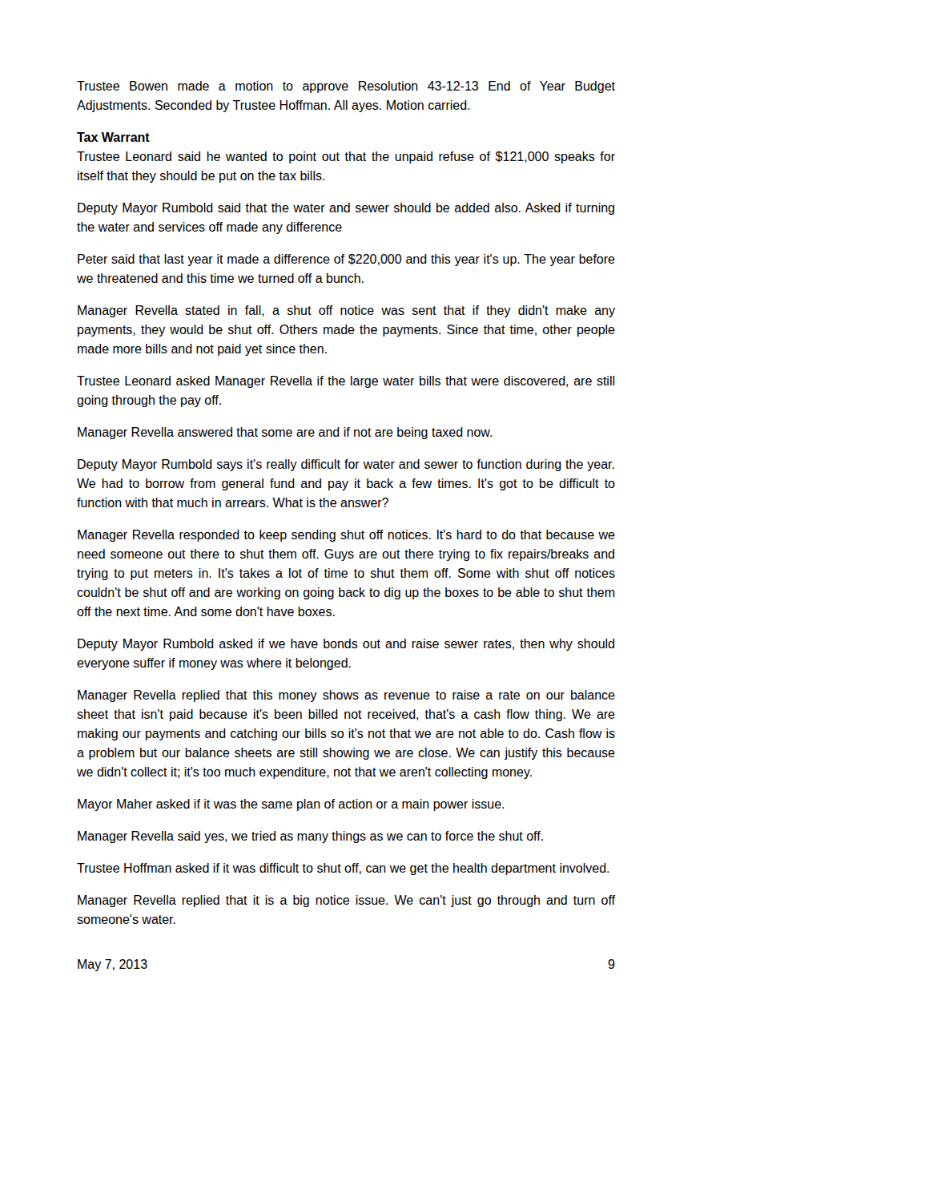Trustee Bowen made a motion to approve Resolution 43-12-13 End of Year Budget Adjustments. Seconded by Trustee Hoffman. All ayes. Motion carried.
Tax Warrant
Trustee Leonard said he wanted to point out that the unpaid refuse of $121,000 speaks for itself that they should be put on the tax bills.
Deputy Mayor Rumbold said that the water and sewer should be added also. Asked if turning the water and services off made any difference
Peter said that last year it made a difference of $220,000 and this year it's up. The year before we threatened and this time we turned off a bunch.
Manager Revella stated in fall, a shut off notice was sent that if they didn't make any payments, they would be shut off. Others made the payments. Since that time, other people made more bills and not paid yet since then.
Trustee Leonard asked Manager Revella if the large water bills that were discovered, are still going through the pay off.
Manager Revella answered that some are and if not are being taxed now.
Deputy Mayor Rumbold says it's really difficult for water and sewer to function during the year. We had to borrow from general fund and pay it back a few times. It's got to be difficult to function with that much in arrears. What is the answer?
Manager Revella responded to keep sending shut off notices. It's hard to do that because we need someone out there to shut them off. Guys are out there trying to fix repairs/breaks and trying to put meters in. It's takes a lot of time to shut them off. Some with shut off notices couldn't be shut off and are working on going back to dig up the boxes to be able to shut them off the next time. And some don't have boxes.
Deputy Mayor Rumbold asked if we have bonds out and raise sewer rates, then why should everyone suffer if money was where it belonged.
Manager Revella replied that this money shows as revenue to raise a rate on our balance sheet that isn't paid because it's been billed not received, that's a cash flow thing. We are making our payments and catching our bills so it's not that we are not able to do. Cash flow is a problem but our balance sheets are still showing we are close. We can justify this because we didn't collect it; it's too much expenditure, not that we aren't collecting money.
Mayor Maher asked if it was the same plan of action or a main power issue.
Manager Revella said yes, we tried as many things as we can to force the shut off.
Trustee Hoffman asked if it was difficult to shut off, can we get the health department involved.
Manager Revella replied that it is a big notice issue. We can't just go through and turn off someone's water.
May 7, 2013 9